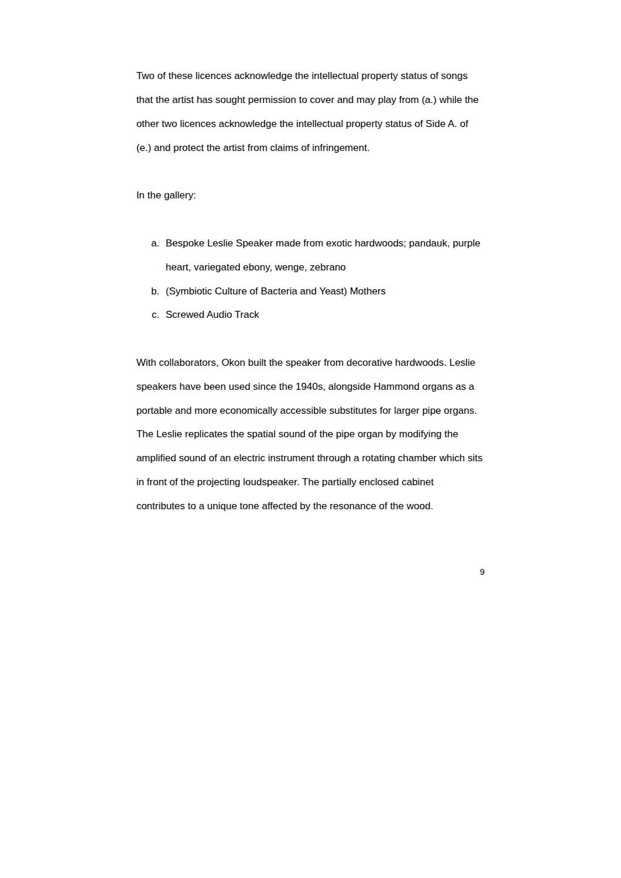Two of these licences acknowledge the intellectual property status of songs that the artist has sought permission to cover and may play from (a.) while the other two licences acknowledge the intellectual property status of Side A. of (e.) and protect the artist from claims of infringement.
In the gallery:
Bespoke Leslie Speaker made from exotic hardwoods; pandauk, purple heart, variegated ebony, wenge, zebrano
(Symbiotic Culture of Bacteria and Yeast) Mothers
Screwed Audio Track
With collaborators, Okon built the speaker from decorative hardwoods. Leslie speakers have been used since the 1940s, alongside Hammond organs as a portable and more economically accessible substitutes for larger pipe organs. The Leslie replicates the spatial sound of the pipe organ by modifying the amplified sound of an electric instrument through a rotating chamber which sits in front of the projecting loudspeaker. The partially enclosed cabinet contributes to a unique tone affected by the resonance of the wood.
9